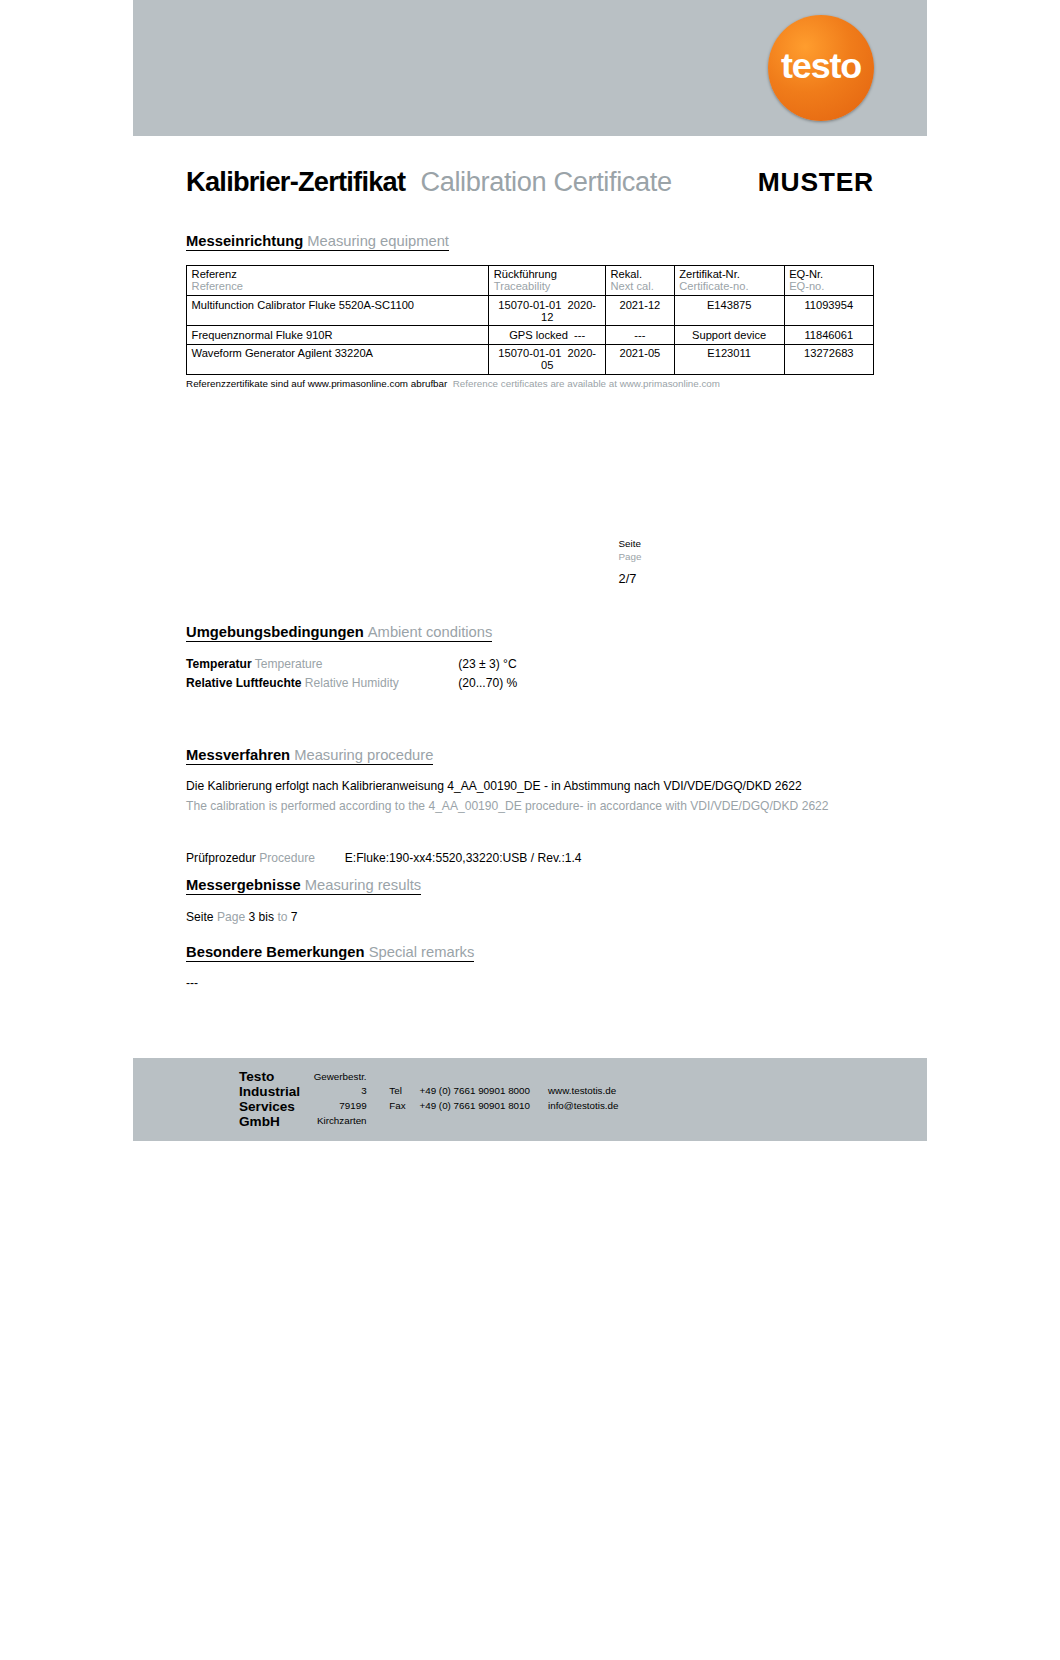testo
Kalibrier-Zertifikat Calibration Certificate
MUSTER
Messeinrichtung Measuring equipment
| Referenz Reference | Rückführung Traceability | Rekal. Next cal. | Zertifikat-Nr. Certificate-no. | EQ-Nr. EQ-no. |
| --- | --- | --- | --- | --- |
| Multifunction Calibrator Fluke 5520A-SC1100 | 15070-01-01 2020-12 | 2021-12 | E143875 | 11093954 |
| Frequenznormal Fluke 910R | GPS locked --- | --- | Support device | 11846061 |
| Waveform Generator Agilent 33220A | 15070-01-01 2020-05 | 2021-05 | E123011 | 13272683 |
Referenzzertifikate sind auf www.primasonline.com abrufbar Reference certificates are available at www.primasonline.com
Umgebungsbedingungen Ambient conditions
Temperatur Temperature
(23 ± 3) °C
Relative Luftfeuchte Relative Humidity
(20...70) %
Messverfahren Measuring procedure
Die Kalibrierung erfolgt nach Kalibrieranweisung 4_AA_00190_DE - in Abstimmung nach VDI/VDE/DGQ/DKD 2622
The calibration is performed according to the 4_AA_00190_DE procedure- in accordance with VDI/VDE/DGQ/DKD 2622
Prüfprozedur Procedure
E:Fluke:190-xx4:5520,33220:USB / Rev.:1.4
Messergebnisse Measuring results
Seite Page 3 bis to 7
Besondere Bemerkungen Special remarks
---
Testo Industrial Services GmbH
Gewerbestr. 3
79199 Kirchzarten
Tel
Fax
+49 (0) 7661 90901 8000
+49 (0) 7661 90901 8010
www.testotis.de
info@testotis.de
Seite
Page
2/7